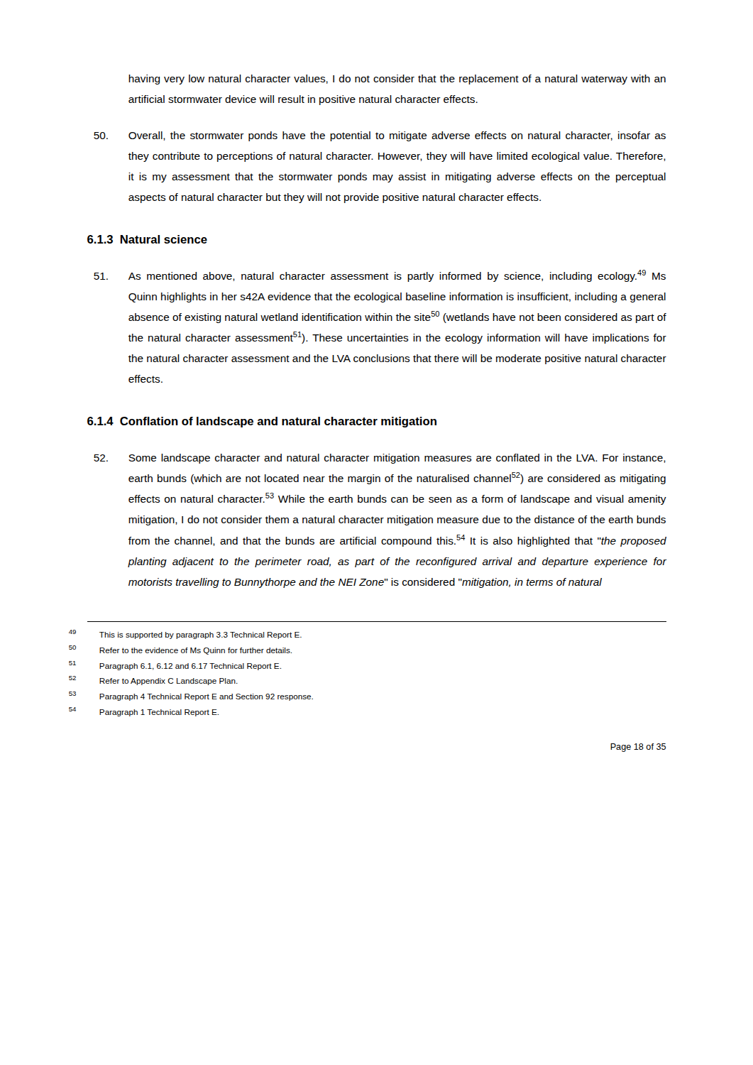having very low natural character values, I do not consider that the replacement of a natural waterway with an artificial stormwater device will result in positive natural character effects.
50.
Overall, the stormwater ponds have the potential to mitigate adverse effects on natural character, insofar as they contribute to perceptions of natural character. However, they will have limited ecological value. Therefore, it is my assessment that the stormwater ponds may assist in mitigating adverse effects on the perceptual aspects of natural character but they will not provide positive natural character effects.
6.1.3 Natural science
51.
As mentioned above, natural character assessment is partly informed by science, including ecology.49 Ms Quinn highlights in her s42A evidence that the ecological baseline information is insufficient, including a general absence of existing natural wetland identification within the site50 (wetlands have not been considered as part of the natural character assessment51). These uncertainties in the ecology information will have implications for the natural character assessment and the LVA conclusions that there will be moderate positive natural character effects.
6.1.4 Conflation of landscape and natural character mitigation
52.
Some landscape character and natural character mitigation measures are conflated in the LVA. For instance, earth bunds (which are not located near the margin of the naturalised channel52) are considered as mitigating effects on natural character.53 While the earth bunds can be seen as a form of landscape and visual amenity mitigation, I do not consider them a natural character mitigation measure due to the distance of the earth bunds from the channel, and that the bunds are artificial compound this.54 It is also highlighted that "the proposed planting adjacent to the perimeter road, as part of the reconfigured arrival and departure experience for motorists travelling to Bunnythorpe and the NEI Zone" is considered "mitigation, in terms of natural
49 This is supported by paragraph 3.3 Technical Report E.
50 Refer to the evidence of Ms Quinn for further details.
51 Paragraph 6.1, 6.12 and 6.17 Technical Report E.
52 Refer to Appendix C Landscape Plan.
53 Paragraph 4 Technical Report E and Section 92 response.
54 Paragraph 1 Technical Report E.
Page 18 of 35